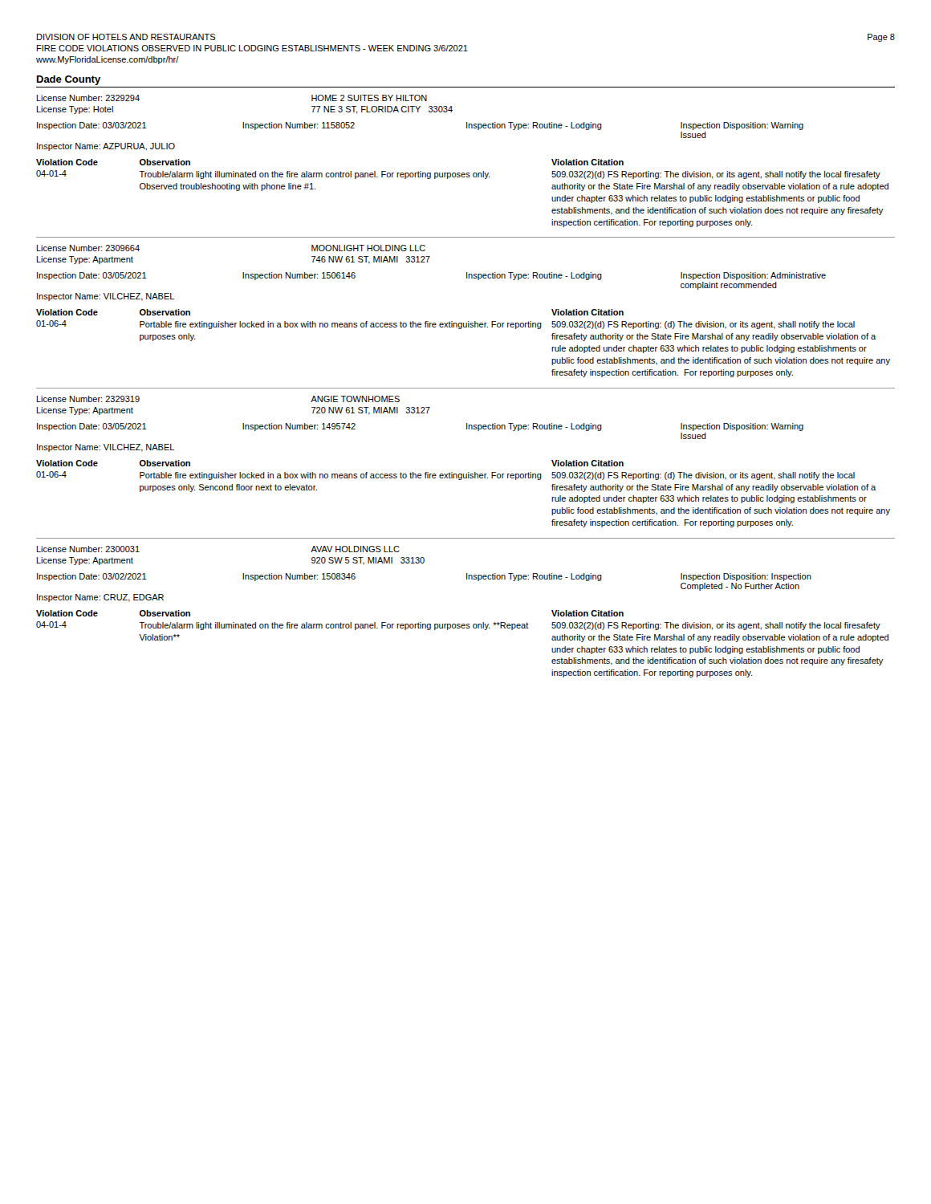Page 8
DIVISION OF HOTELS AND RESTAURANTS
FIRE CODE VIOLATIONS OBSERVED IN PUBLIC LODGING ESTABLISHMENTS - WEEK ENDING 3/6/2021
www.MyFloridaLicense.com/dbpr/hr/
Dade County
| License Number: 2329294 | HOME 2 SUITES BY HILTON | |
| License Type: Hotel | 77 NE 3 ST, FLORIDA CITY 33034 | |
| Inspection Date: 03/03/2021 | Inspection Number: 1158052 | Inspection Type: Routine - Lodging | Inspection Disposition: Warning Issued |
| Inspector Name: AZPURUA, JULIO | | |
| Violation Code | Observation | Violation Citation |
| 04-01-4 | Trouble/alarm light illuminated on the fire alarm control panel. For reporting purposes only. Observed troubleshooting with phone line #1. | 509.032(2)(d) FS Reporting: The division, or its agent, shall notify the local firesafety authority or the State Fire Marshal of any readily observable violation of a rule adopted under chapter 633 which relates to public lodging establishments or public food establishments, and the identification of such violation does not require any firesafety inspection certification. For reporting purposes only. |
| License Number: 2309664 | MOONLIGHT HOLDING LLC | |
| License Type: Apartment | 746 NW 61 ST, MIAMI 33127 | |
| Inspection Date: 03/05/2021 | Inspection Number: 1506146 | Inspection Type: Routine - Lodging | Inspection Disposition: Administrative complaint recommended |
| Inspector Name: VILCHEZ, NABEL | | |
| Violation Code | Observation | Violation Citation |
| 01-06-4 | Portable fire extinguisher locked in a box with no means of access to the fire extinguisher. For reporting purposes only. | 509.032(2)(d) FS Reporting: (d) The division, or its agent, shall notify the local firesafety authority or the State Fire Marshal of any readily observable violation of a rule adopted under chapter 633 which relates to public lodging establishments or public food establishments, and the identification of such violation does not require any firesafety inspection certification. For reporting purposes only. |
| License Number: 2329319 | ANGIE TOWNHOMES | |
| License Type: Apartment | 720 NW 61 ST, MIAMI 33127 | |
| Inspection Date: 03/05/2021 | Inspection Number: 1495742 | Inspection Type: Routine - Lodging | Inspection Disposition: Warning Issued |
| Inspector Name: VILCHEZ, NABEL | | |
| Violation Code | Observation | Violation Citation |
| 01-06-4 | Portable fire extinguisher locked in a box with no means of access to the fire extinguisher. For reporting purposes only. Sencond floor next to elevator. | 509.032(2)(d) FS Reporting: (d) The division, or its agent, shall notify the local firesafety authority or the State Fire Marshal of any readily observable violation of a rule adopted under chapter 633 which relates to public lodging establishments or public food establishments, and the identification of such violation does not require any firesafety inspection certification. For reporting purposes only. |
| License Number: 2300031 | AVAV HOLDINGS LLC | |
| License Type: Apartment | 920 SW 5 ST, MIAMI 33130 | |
| Inspection Date: 03/02/2021 | Inspection Number: 1508346 | Inspection Type: Routine - Lodging | Inspection Disposition: Inspection Completed - No Further Action |
| Inspector Name: CRUZ, EDGAR | | |
| Violation Code | Observation | Violation Citation |
| 04-01-4 | Trouble/alarm light illuminated on the fire alarm control panel. For reporting purposes only. **Repeat Violation** | 509.032(2)(d) FS Reporting: The division, or its agent, shall notify the local firesafety authority or the State Fire Marshal of any readily observable violation of a rule adopted under chapter 633 which relates to public lodging establishments or public food establishments, and the identification of such violation does not require any firesafety inspection certification. For reporting purposes only. |